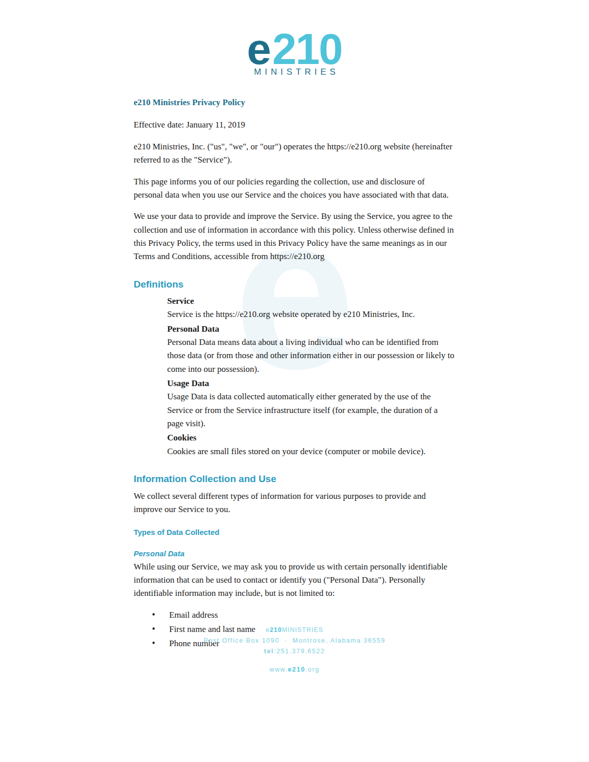e
e 210
MINISTRIES
e210 Ministries Privacy Policy
Effective date: January 11, 2019
e210 Ministries, Inc. ("us", "we", or "our") operates the https://e210.org website (hereinafter referred to as the "Service").
This page informs you of our policies regarding the collection, use and disclosure of personal data when you use our Service and the choices you have associated with that data.
We use your data to provide and improve the Service. By using the Service, you agree to the collection and use of information in accordance with this policy. Unless otherwise defined in this Privacy Policy, the terms used in this Privacy Policy have the same meanings as in our Terms and Conditions, accessible from https://e210.org
Definitions
Service
Service is the https://e210.org website operated by e210 Ministries, Inc.
Personal Data
Personal Data means data about a living individual who can be identified from those data (or from those and other information either in our possession or likely to come into our possession).
Usage Data
Usage Data is data collected automatically either generated by the use of the Service or from the Service infrastructure itself (for example, the duration of a page visit).
Cookies
Cookies are small files stored on your device (computer or mobile device).
Information Collection and Use
We collect several different types of information for various purposes to provide and improve our Service to you.
Types of Data Collected
Personal Data
While using our Service, we may ask you to provide us with certain personally identifiable information that can be used to contact or identify you ("Personal Data"). Personally identifiable information may include, but is not limited to:
Email address
First name and last name
Phone number
e 210 MINISTRIES
Post Office Box 1090 · Montrose, Alabama 36559
tel:251.379.6522
www.e210.org